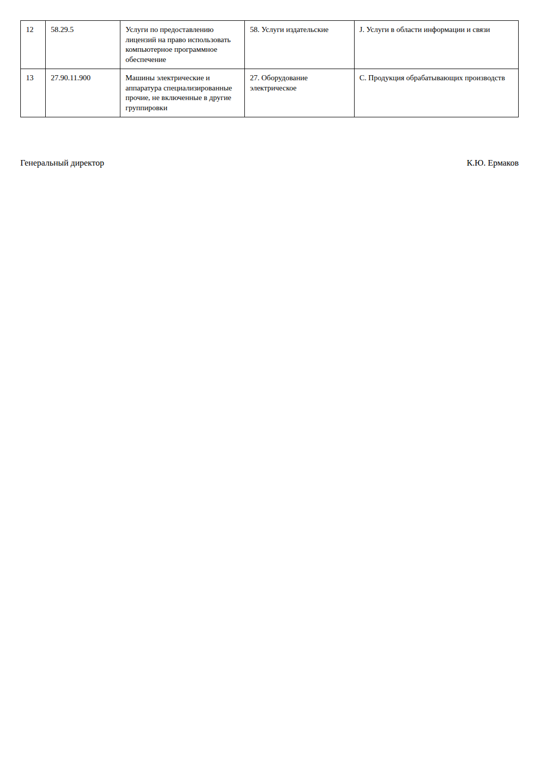| 12 | 58.29.5 | Услуги по предоставлению лицензий на право использовать компьютерное программное обеспечение | 58. Услуги издательские | J. Услуги в области информации и связи |
| 13 | 27.90.11.900 | Машины электрические и аппаратура специализированные прочие, не включенные в другие группировки | 27. Оборудование электрическое | C. Продукция обрабатывающих производств |
Генеральный директор
К.Ю. Ермаков